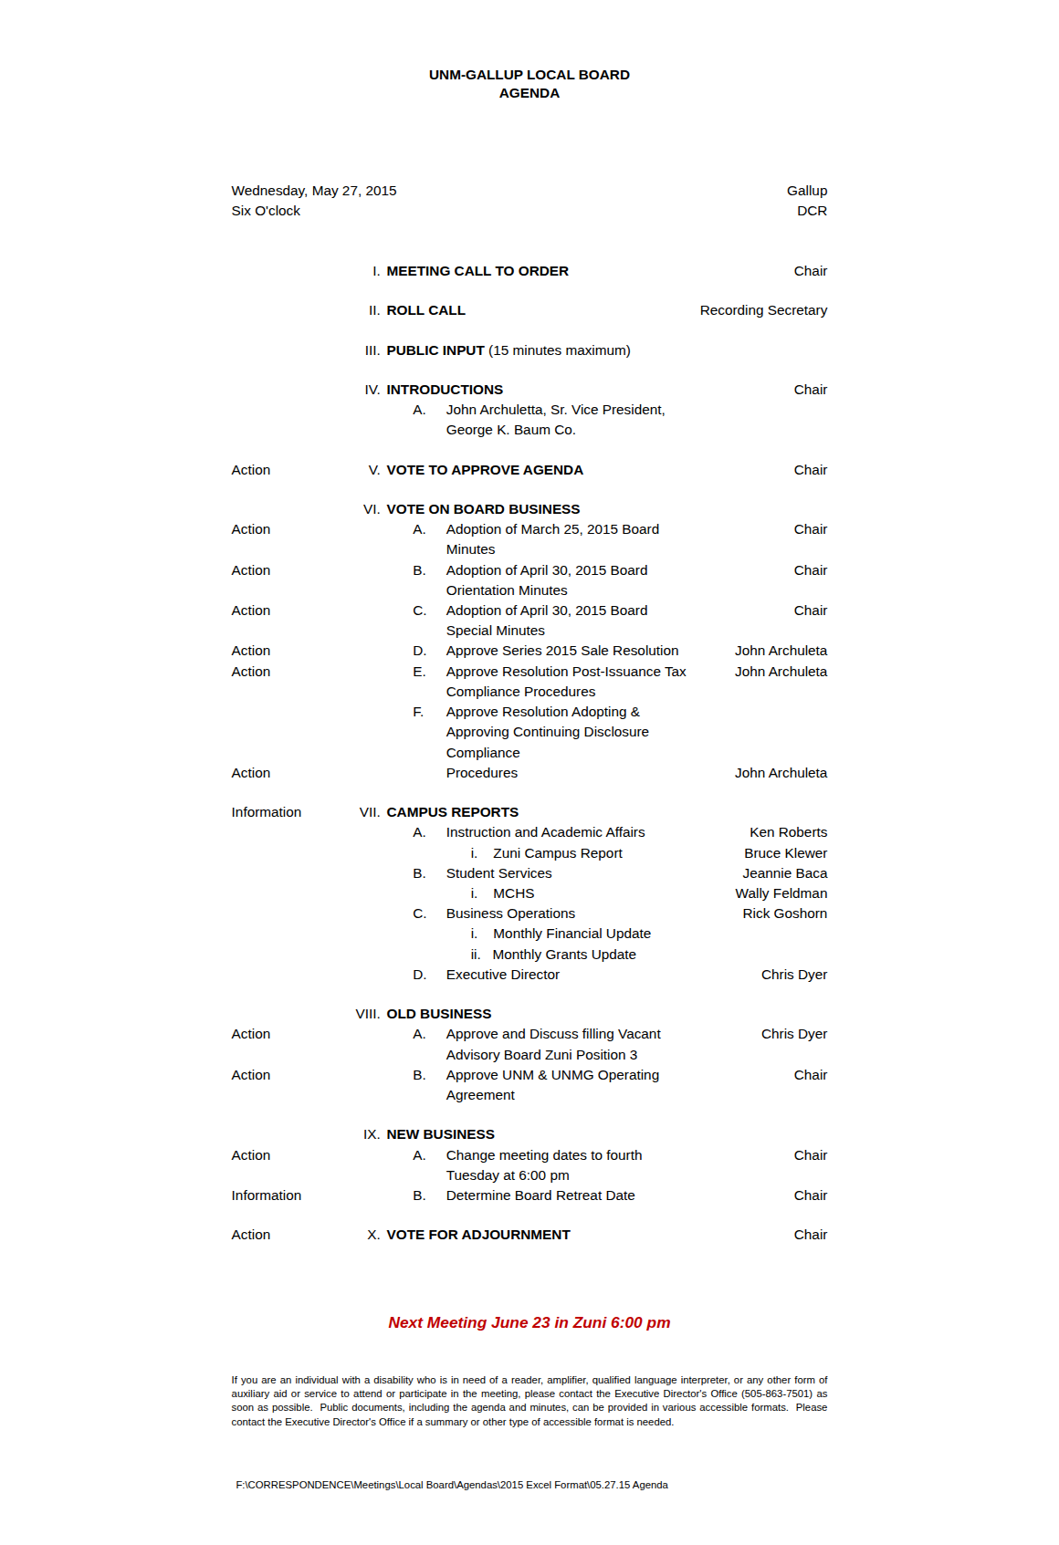UNM-GALLUP LOCAL BOARD
AGENDA
| Wednesday, May 27, 2015 | Gallup |
| Six O'clock | DCR |
| | I. | MEETING CALL TO ORDER | Chair |
| | II. | ROLL CALL | Recording Secretary |
| | III. | PUBLIC INPUT (15 minutes maximum) | |
| | IV. | INTRODUCTIONS | Chair |
| | | A. | John Archuletta, Sr. Vice President, George K. Baum Co. | |
| Action | V. | VOTE TO APPROVE AGENDA | Chair |
| | VI. | VOTE ON BOARD BUSINESS | |
| Action | | A. | Adoption of March 25, 2015 Board Minutes | Chair |
| Action | | B. | Adoption of April 30, 2015 Board Orientation Minutes | Chair |
| Action | | C. | Adoption of April 30, 2015 Board Special Minutes | Chair |
| Action | | D. | Approve Series 2015 Sale Resolution | John Archuleta |
| Action | | E. | Approve Resolution Post-Issuance Tax Compliance Procedures | John Archuleta |
| | | F. | Approve Resolution Adopting & Approving Continuing Disclosure Compliance | |
| Action | | | Procedures | John Archuleta |
| Information | VII. | CAMPUS REPORTS | |
| | | A. | Instruction and Academic Affairs | Ken Roberts |
| | | | i. Zuni Campus Report | Bruce Klewer |
| | | B. | Student Services | Jeannie Baca |
| | | | i. MCHS | Wally Feldman |
| | | C. | Business Operations | Rick Goshorn |
| | | | i. Monthly Financial Update | |
| | | | ii. Monthly Grants Update | |
| | | D. | Executive Director | Chris Dyer |
| | VIII. | OLD BUSINESS | |
| Action | | A. | Approve and Discuss filling Vacant Advisory Board Zuni Position 3 | Chris Dyer |
| Action | | B. | Approve UNM & UNMG Operating Agreement | Chair |
| | IX. | NEW BUSINESS | |
| Action | | A. | Change meeting dates to fourth Tuesday at 6:00 pm | Chair |
| Information | | B. | Determine Board Retreat Date | Chair |
| Action | X. | VOTE FOR ADJOURNMENT | Chair |
Next Meeting June 23 in Zuni 6:00 pm
If you are an individual with a disability who is in need of a reader, amplifier, qualified language interpreter, or any other form of auxiliary aid or service to attend or participate in the meeting, please contact the Executive Director's Office (505-863-7501) as soon as possible. Public documents, including the agenda and minutes, can be provided in various accessible formats. Please contact the Executive Director's Office if a summary or other type of accessible format is needed.
F:\CORRESPONDENCE\Meetings\Local Board\Agendas\2015 Excel Format\05.27.15 Agenda